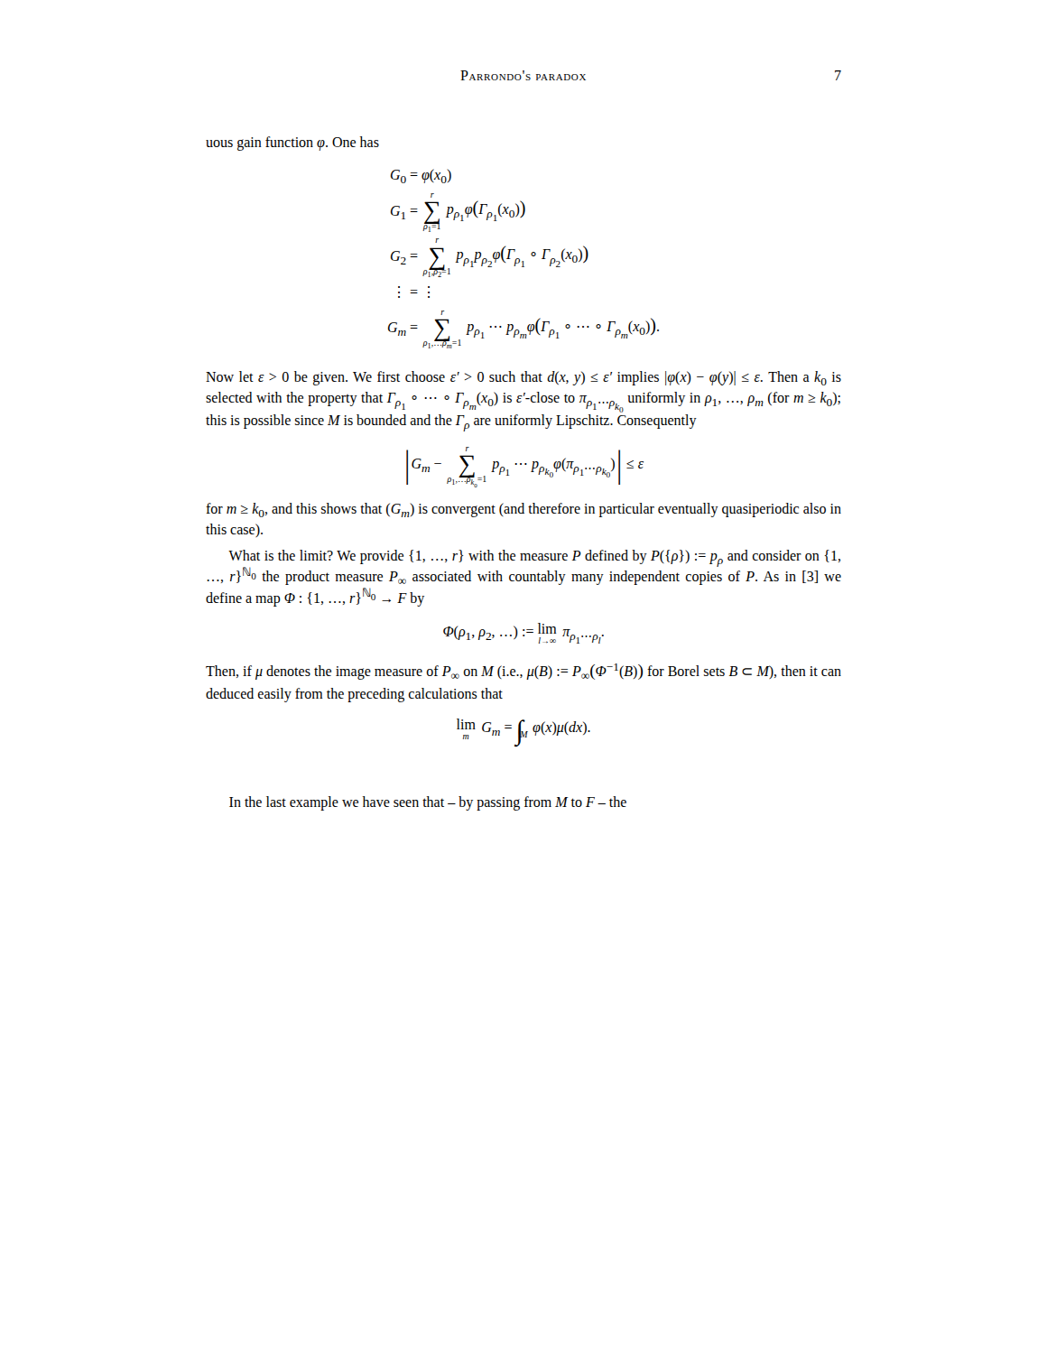Parrondo's paradox 7
uous gain function φ. One has
| G 0 | = | φ ( x 0 ) |
| G 1 | = | r ∑ ρ 1 =1 p ρ 1 φ ( Γ ρ 1 ( x 0 ) ) |
| G 2 | = | r ∑ ρ 1 , ρ 2 =1 p ρ 1 p ρ 2 φ ( Γ ρ 1 ∘ Γ ρ 2 ( x 0 ) ) |
| ⋮ | = | ⋮ |
| G m | = | r ∑ ρ 1 ,… ρ m =1 p ρ 1 ⋯ p ρ m φ ( Γ ρ 1 ∘ ⋯ ∘ Γ ρ m ( x 0 ) ) . |
Now let ε > 0 be given. We first choose ε′ > 0 such that d(x, y) ≤ ε′ implies |φ(x) − φ(y)| ≤ ε. Then a k0 is selected with the property that Γρ1 ∘ ⋯ ∘ Γρm(x0) is ε′-close to πρ1⋯ρk0 uniformly in ρ1, …, ρm (for m ≥ k0); this is possible since M is bounded and the Γρ are uniformly Lipschitz. Consequently
|Gm − r∑ρ1,…ρk0=1 pρ1 ⋯ pρk0φ(πρ1⋯ρk0)| ≤ ε
for m ≥ k0, and this shows that (Gm) is convergent (and therefore in particular eventually quasiperiodic also in this case).
What is the limit? We provide {1, …, r} with the measure P defined by P({ρ}) := pρ and consider on {1, …, r}ℕ0 the product measure P∞ associated with countably many independent copies of P. As in [3] we define a map Φ : {1, …, r}ℕ0 → F by
Φ(ρ1, ρ2, …) := lim l→∞ πρ1⋯ρl.
Then, if μ denotes the image measure of P∞ on M (i.e., μ(B) := P∞(Φ−1(B)) for Borel sets B ⊂ M), then it can deduced easily from the preceding calculations that
lim m Gm = ∫M φ(x)μ(dx).
In the last example we have seen that – by passing from M to F – the